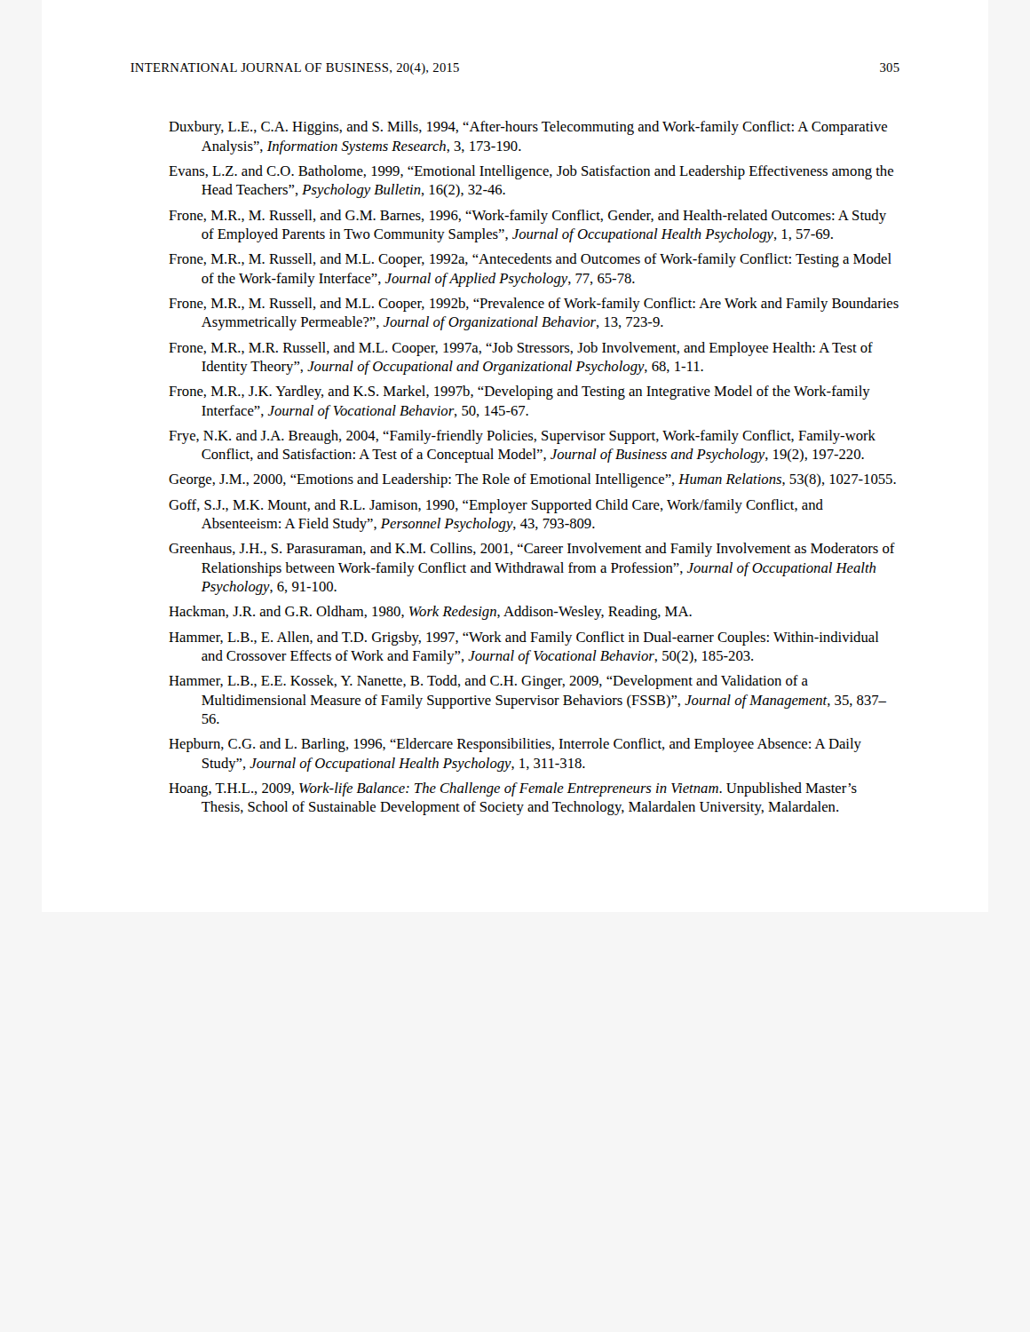International Journal of Business, 20(4), 2015 305
Duxbury, L.E., C.A. Higgins, and S. Mills, 1994, “After-hours Telecommuting and Work-family Conflict: A Comparative Analysis”, Information Systems Research, 3, 173-190.
Evans, L.Z. and C.O. Batholome, 1999, “Emotional Intelligence, Job Satisfaction and Leadership Effectiveness among the Head Teachers”, Psychology Bulletin, 16(2), 32-46.
Frone, M.R., M. Russell, and G.M. Barnes, 1996, “Work-family Conflict, Gender, and Health-related Outcomes: A Study of Employed Parents in Two Community Samples”, Journal of Occupational Health Psychology, 1, 57-69.
Frone, M.R., M. Russell, and M.L. Cooper, 1992a, “Antecedents and Outcomes of Work-family Conflict: Testing a Model of the Work-family Interface”, Journal of Applied Psychology, 77, 65-78.
Frone, M.R., M. Russell, and M.L. Cooper, 1992b, “Prevalence of Work-family Conflict: Are Work and Family Boundaries Asymmetrically Permeable?”, Journal of Organizational Behavior, 13, 723-9.
Frone, M.R., M.R. Russell, and M.L. Cooper, 1997a, “Job Stressors, Job Involvement, and Employee Health: A Test of Identity Theory”, Journal of Occupational and Organizational Psychology, 68, 1-11.
Frone, M.R., J.K. Yardley, and K.S. Markel, 1997b, “Developing and Testing an Integrative Model of the Work-family Interface”, Journal of Vocational Behavior, 50, 145-67.
Frye, N.K. and J.A. Breaugh, 2004, “Family-friendly Policies, Supervisor Support, Work-family Conflict, Family-work Conflict, and Satisfaction: A Test of a Conceptual Model”, Journal of Business and Psychology, 19(2), 197-220.
George, J.M., 2000, “Emotions and Leadership: The Role of Emotional Intelligence”, Human Relations, 53(8), 1027-1055.
Goff, S.J., M.K. Mount, and R.L. Jamison, 1990, “Employer Supported Child Care, Work/family Conflict, and Absenteeism: A Field Study”, Personnel Psychology, 43, 793-809.
Greenhaus, J.H., S. Parasuraman, and K.M. Collins, 2001, “Career Involvement and Family Involvement as Moderators of Relationships between Work-family Conflict and Withdrawal from a Profession”, Journal of Occupational Health Psychology, 6, 91-100.
Hackman, J.R. and G.R. Oldham, 1980, Work Redesign, Addison-Wesley, Reading, MA.
Hammer, L.B., E. Allen, and T.D. Grigsby, 1997, “Work and Family Conflict in Dual-earner Couples: Within-individual and Crossover Effects of Work and Family”, Journal of Vocational Behavior, 50(2), 185-203.
Hammer, L.B., E.E. Kossek, Y. Nanette, B. Todd, and C.H. Ginger, 2009, “Development and Validation of a Multidimensional Measure of Family Supportive Supervisor Behaviors (FSSB)”, Journal of Management, 35, 837–56.
Hepburn, C.G. and L. Barling, 1996, “Eldercare Responsibilities, Interrole Conflict, and Employee Absence: A Daily Study”, Journal of Occupational Health Psychology, 1, 311-318.
Hoang, T.H.L., 2009, Work-life Balance: The Challenge of Female Entrepreneurs in Vietnam. Unpublished Master’s Thesis, School of Sustainable Development of Society and Technology, Malardalen University, Malardalen.